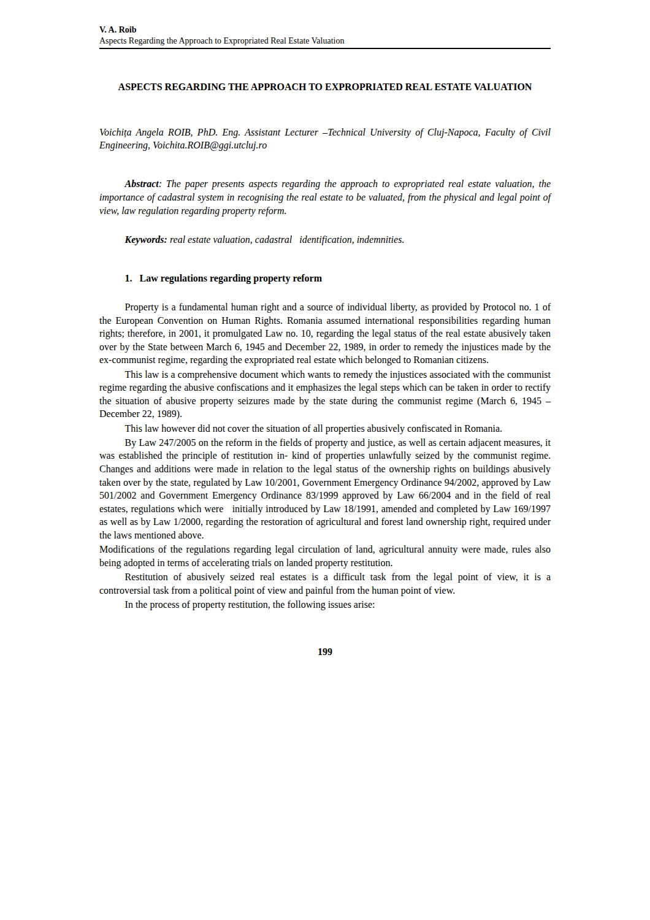V. A. Roib
Aspects Regarding the Approach to Expropriated Real Estate Valuation
Aspects Regarding the Approach to Expropriated Real Estate Valuation
Voichița Angela ROIB, PhD. Eng. Assistant Lecturer –Technical University of Cluj-Napoca, Faculty of Civil Engineering, Voichita.ROIB@ggi.utcluj.ro
Abstract: The paper presents aspects regarding the approach to expropriated real estate valuation, the importance of cadastral system in recognising the real estate to be valuated, from the physical and legal point of view, law regulation regarding property reform.
Keywords: real estate valuation, cadastral identification, indemnities.
1. Law regulations regarding property reform
Property is a fundamental human right and a source of individual liberty, as provided by Protocol no. 1 of the European Convention on Human Rights. Romania assumed international responsibilities regarding human rights; therefore, in 2001, it promulgated Law no. 10, regarding the legal status of the real estate abusively taken over by the State between March 6, 1945 and December 22, 1989, in order to remedy the injustices made by the ex-communist regime, regarding the expropriated real estate which belonged to Romanian citizens.
This law is a comprehensive document which wants to remedy the injustices associated with the communist regime regarding the abusive confiscations and it emphasizes the legal steps which can be taken in order to rectify the situation of abusive property seizures made by the state during the communist regime (March 6, 1945 – December 22, 1989).
This law however did not cover the situation of all properties abusively confiscated in Romania.
By Law 247/2005 on the reform in the fields of property and justice, as well as certain adjacent measures, it was established the principle of restitution in- kind of properties unlawfully seized by the communist regime. Changes and additions were made in relation to the legal status of the ownership rights on buildings abusively taken over by the state, regulated by Law 10/2001, Government Emergency Ordinance 94/2002, approved by Law 501/2002 and Government Emergency Ordinance 83/1999 approved by Law 66/2004 and in the field of real estates, regulations which were initially introduced by Law 18/1991, amended and completed by Law 169/1997 as well as by Law 1/2000, regarding the restoration of agricultural and forest land ownership right, required under the laws mentioned above.
Modifications of the regulations regarding legal circulation of land, agricultural annuity were made, rules also being adopted in terms of accelerating trials on landed property restitution.
Restitution of abusively seized real estates is a difficult task from the legal point of view, it is a controversial task from a political point of view and painful from the human point of view.
In the process of property restitution, the following issues arise:
199